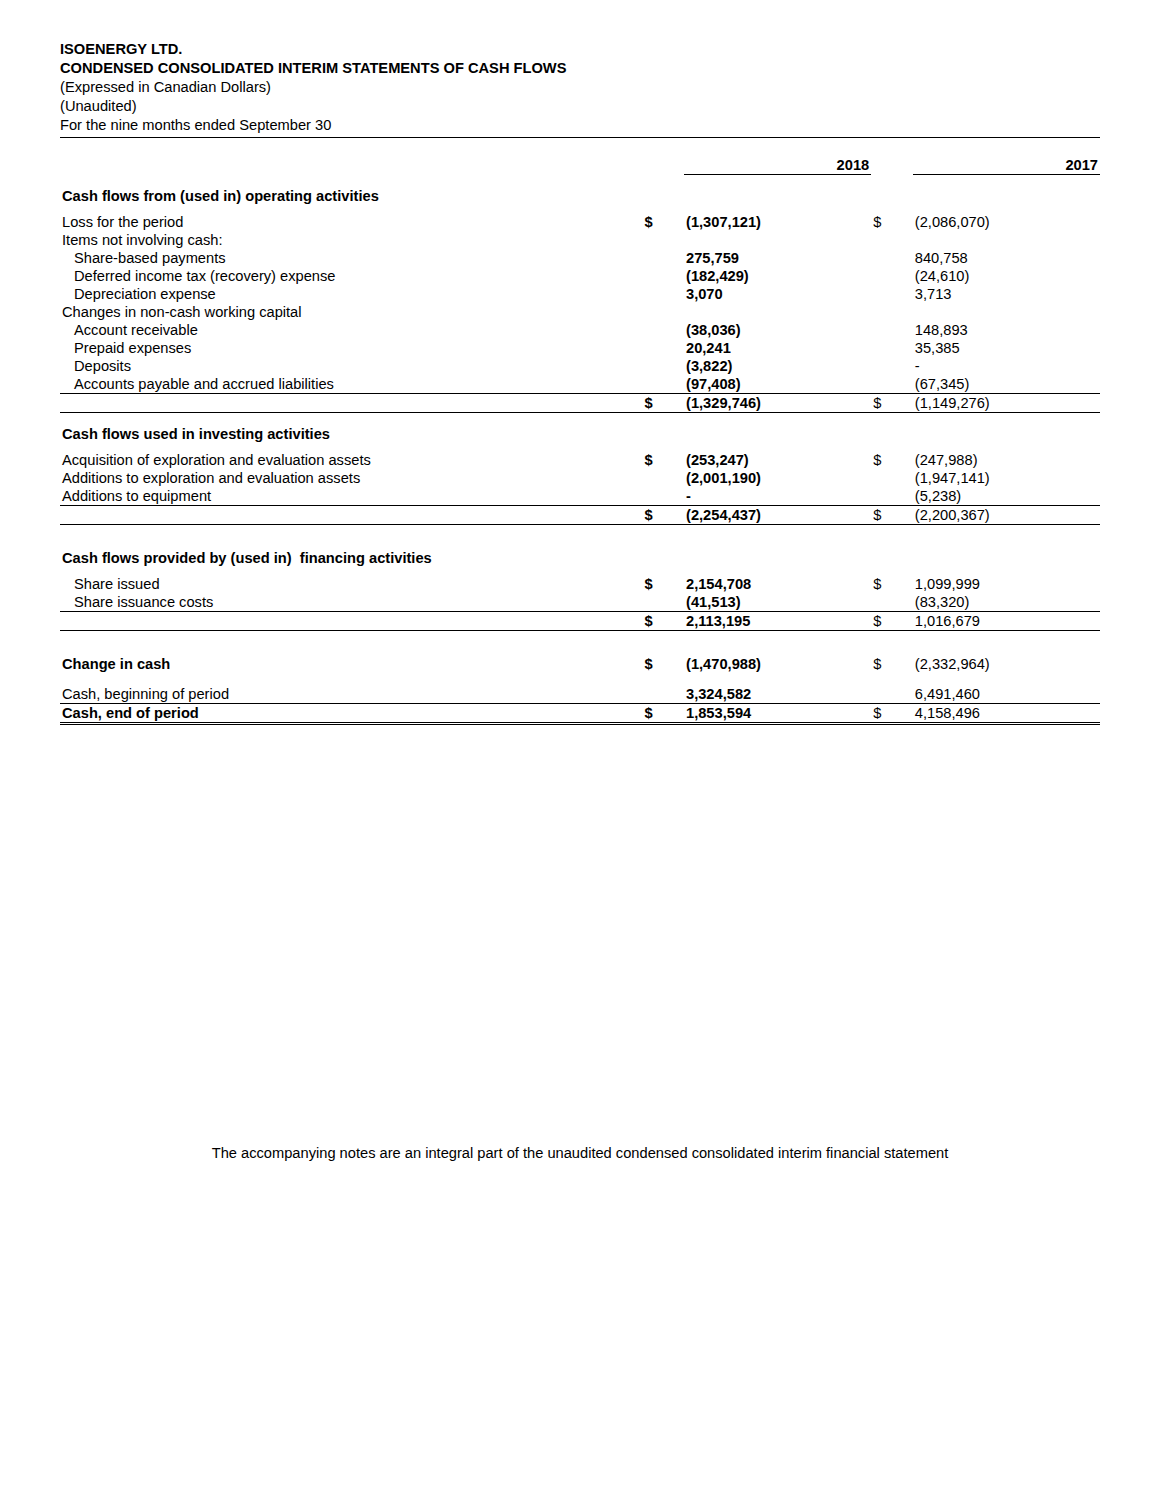ISOENERGY LTD.
CONDENSED CONSOLIDATED INTERIM STATEMENTS OF CASH FLOWS
(Expressed in Canadian Dollars)
(Unaudited)
For the nine months ended September 30
| | | 2018 | | 2017 |
| Cash flows from (used in) operating activities | | | | |
| Loss for the period | $ | (1,307,121) | $ | (2,086,070) |
| Items not involving cash: | | | | |
| Share-based payments | | 275,759 | | 840,758 |
| Deferred income tax (recovery) expense | | (182,429) | | (24,610) |
| Depreciation expense | | 3,070 | | 3,713 |
| Changes in non-cash working capital | | | | |
| Account receivable | | (38,036) | | 148,893 |
| Prepaid expenses | | 20,241 | | 35,385 |
| Deposits | | (3,822) | | - |
| Accounts payable and accrued liabilities | | (97,408) | | (67,345) |
| | $ | (1,329,746) | $ | (1,149,276) |
| Cash flows used in investing activities | | | | |
| Acquisition of exploration and evaluation assets | $ | (253,247) | $ | (247,988) |
| Additions to exploration and evaluation assets | | (2,001,190) | | (1,947,141) |
| Additions to equipment | | - | | (5,238) |
| | $ | (2,254,437) | $ | (2,200,367) |
| Cash flows provided by (used in) financing activities | | | | |
| Share issued | $ | 2,154,708 | $ | 1,099,999 |
| Share issuance costs | | (41,513) | | (83,320) |
| | $ | 2,113,195 | $ | 1,016,679 |
| Change in cash | $ | (1,470,988) | $ | (2,332,964) |
| Cash, beginning of period | | 3,324,582 | | 6,491,460 |
| Cash, end of period | $ | 1,853,594 | $ | 4,158,496 |
The accompanying notes are an integral part of the unaudited condensed consolidated interim financial statement